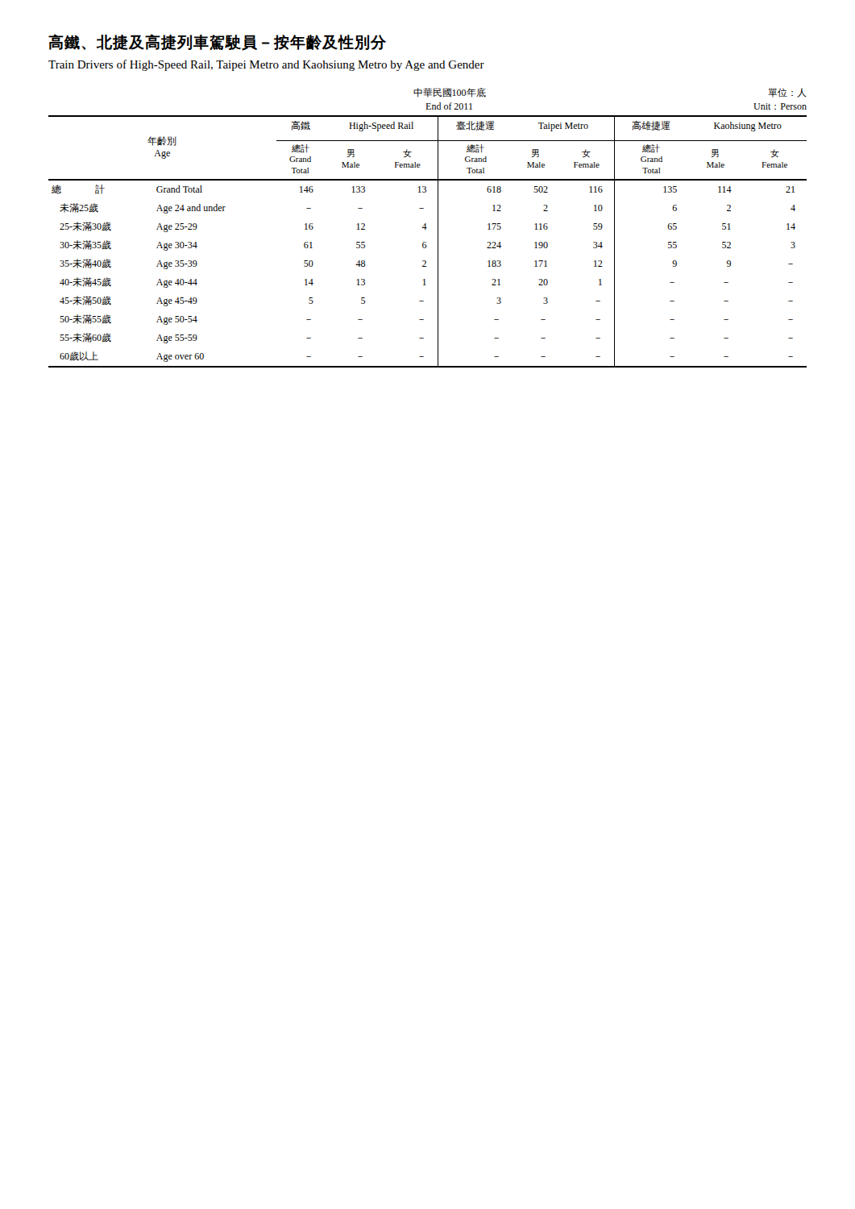高鐵、北捷及高捷列車駕駛員－按年齡及性別分
Train Drivers of High-Speed Rail, Taipei Metro and Kaohsiung Metro by Age and Gender
中華民國100年底
End of 2011
單位：人
Unit：Person
| 年齡別 Age | 高鐵 | High-Speed Rail | 臺北捷運 | Taipei Metro | 高雄捷運 | Kaohsiung Metro |
| --- | --- | --- | --- | --- | --- | --- |
| 總計 Grand Total | 男 Male | 女 Female | 總計 Grand Total | 男 Male | 女 Female | 總計 Grand Total | 男 Male | 女 Female |
| 總 計 | Grand Total | 146 | 133 | 13 | 618 | 502 | 116 | 135 | 114 | 21 |
| 未滿25歲 | Age 24 and under | － | － | － | 12 | 2 | 10 | 6 | 2 | 4 |
| 25-未滿30歲 | Age 25-29 | 16 | 12 | 4 | 175 | 116 | 59 | 65 | 51 | 14 |
| 30-未滿35歲 | Age 30-34 | 61 | 55 | 6 | 224 | 190 | 34 | 55 | 52 | 3 |
| 35-未滿40歲 | Age 35-39 | 50 | 48 | 2 | 183 | 171 | 12 | 9 | 9 | － |
| 40-未滿45歲 | Age 40-44 | 14 | 13 | 1 | 21 | 20 | 1 | － | － | － |
| 45-未滿50歲 | Age 45-49 | 5 | 5 | － | 3 | 3 | － | － | － | － |
| 50-未滿55歲 | Age 50-54 | － | － | － | － | － | － | － | － | － |
| 55-未滿60歲 | Age 55-59 | － | － | － | － | － | － | － | － | － |
| 60歲以上 | Age over 60 | － | － | － | － | － | － | － | － | － |